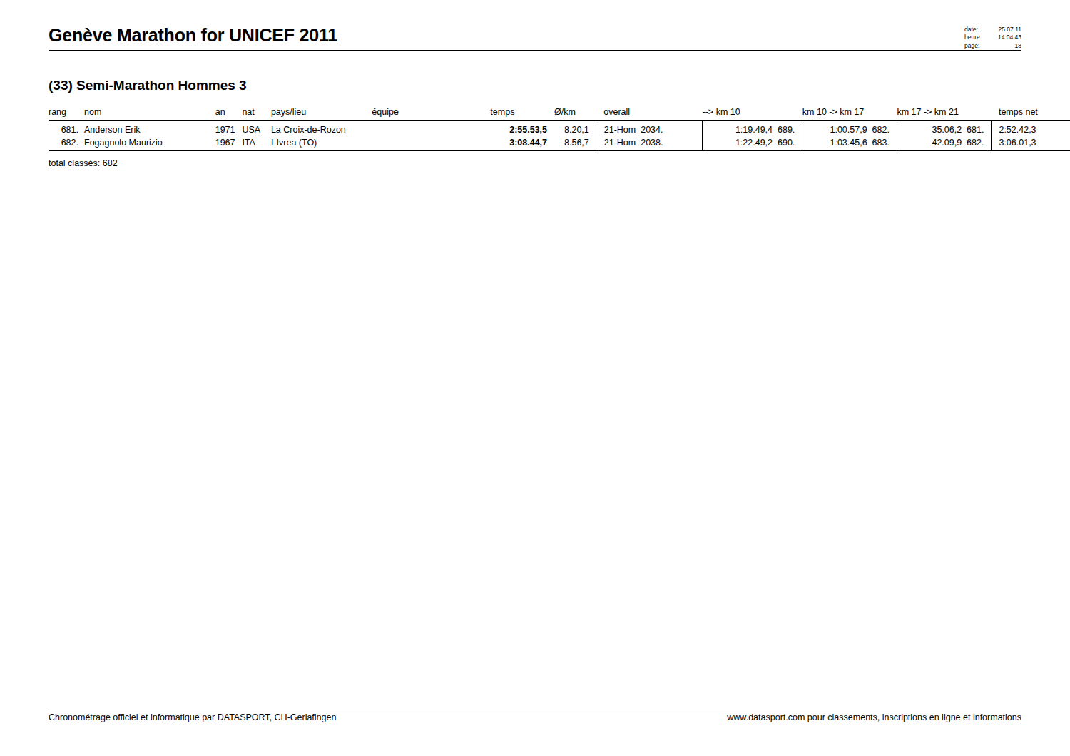Genève Marathon for UNICEF 2011
date: 25.07.11
heure: 14:04:43
page: 18
(33) Semi-Marathon Hommes 3
| rang | nom | an | nat | pays/lieu | équipe | temps | Ø/km | overall | --> km 10 | km 10 -> km 17 | km 17 -> km 21 | temps net |
| --- | --- | --- | --- | --- | --- | --- | --- | --- | --- | --- | --- | --- |
| 681. | Anderson Erik | 1971 | USA | La Croix-de-Rozon | | 2:55.53,5 | 8.20,1 | 21-Hom 2034. | 1:19.49,4 689. | 1:00.57,9 682. | 35.06,2 681. | 2:52.42,3 |
| 682. | Fogagnolo Maurizio | 1967 | ITA | I-Ivrea (TO) | | 3:08.44,7 | 8.56,7 | 21-Hom 2038. | 1:22.49,2 690. | 1:03.45,6 683. | 42.09,9 682. | 3:06.01,3 |
total classés: 682
Chronométrage officiel et informatique par DATASPORT, CH-Gerlafingen
www.datasport.com pour classements, inscriptions en ligne et informations